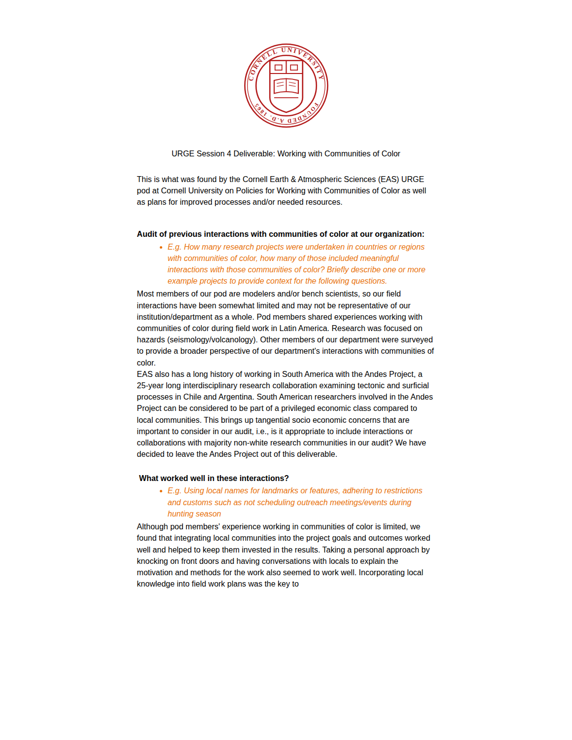CORNELL UNIVERSITY FOUNDED A.D. 1865
URGE Session 4 Deliverable: Working with Communities of Color
This is what was found by the Cornell Earth & Atmospheric Sciences (EAS) URGE pod at Cornell University on Policies for Working with Communities of Color as well as plans for improved processes and/or needed resources.
Audit of previous interactions with communities of color at our organization:
E.g. How many research projects were undertaken in countries or regions with communities of color, how many of those included meaningful interactions with those communities of color? Briefly describe one or more example projects to provide context for the following questions.
Most members of our pod are modelers and/or bench scientists, so our field interactions have been somewhat limited and may not be representative of our institution/department as a whole. Pod members shared experiences working with communities of color during field work in Latin America. Research was focused on hazards (seismology/volcanology). Other members of our department were surveyed to provide a broader perspective of our department's interactions with communities of color.
EAS also has a long history of working in South America with the Andes Project, a 25-year long interdisciplinary research collaboration examining tectonic and surficial processes in Chile and Argentina. South American researchers involved in the Andes Project can be considered to be part of a privileged economic class compared to local communities. This brings up tangential socio economic concerns that are important to consider in our audit, i.e., is it appropriate to include interactions or collaborations with majority non-white research communities in our audit? We have decided to leave the Andes Project out of this deliverable.
What worked well in these interactions?
E.g. Using local names for landmarks or features, adhering to restrictions and customs such as not scheduling outreach meetings/events during hunting season
Although pod members' experience working in communities of color is limited, we found that integrating local communities into the project goals and outcomes worked well and helped to keep them invested in the results. Taking a personal approach by knocking on front doors and having conversations with locals to explain the motivation and methods for the work also seemed to work well. Incorporating local knowledge into field work plans was the key to